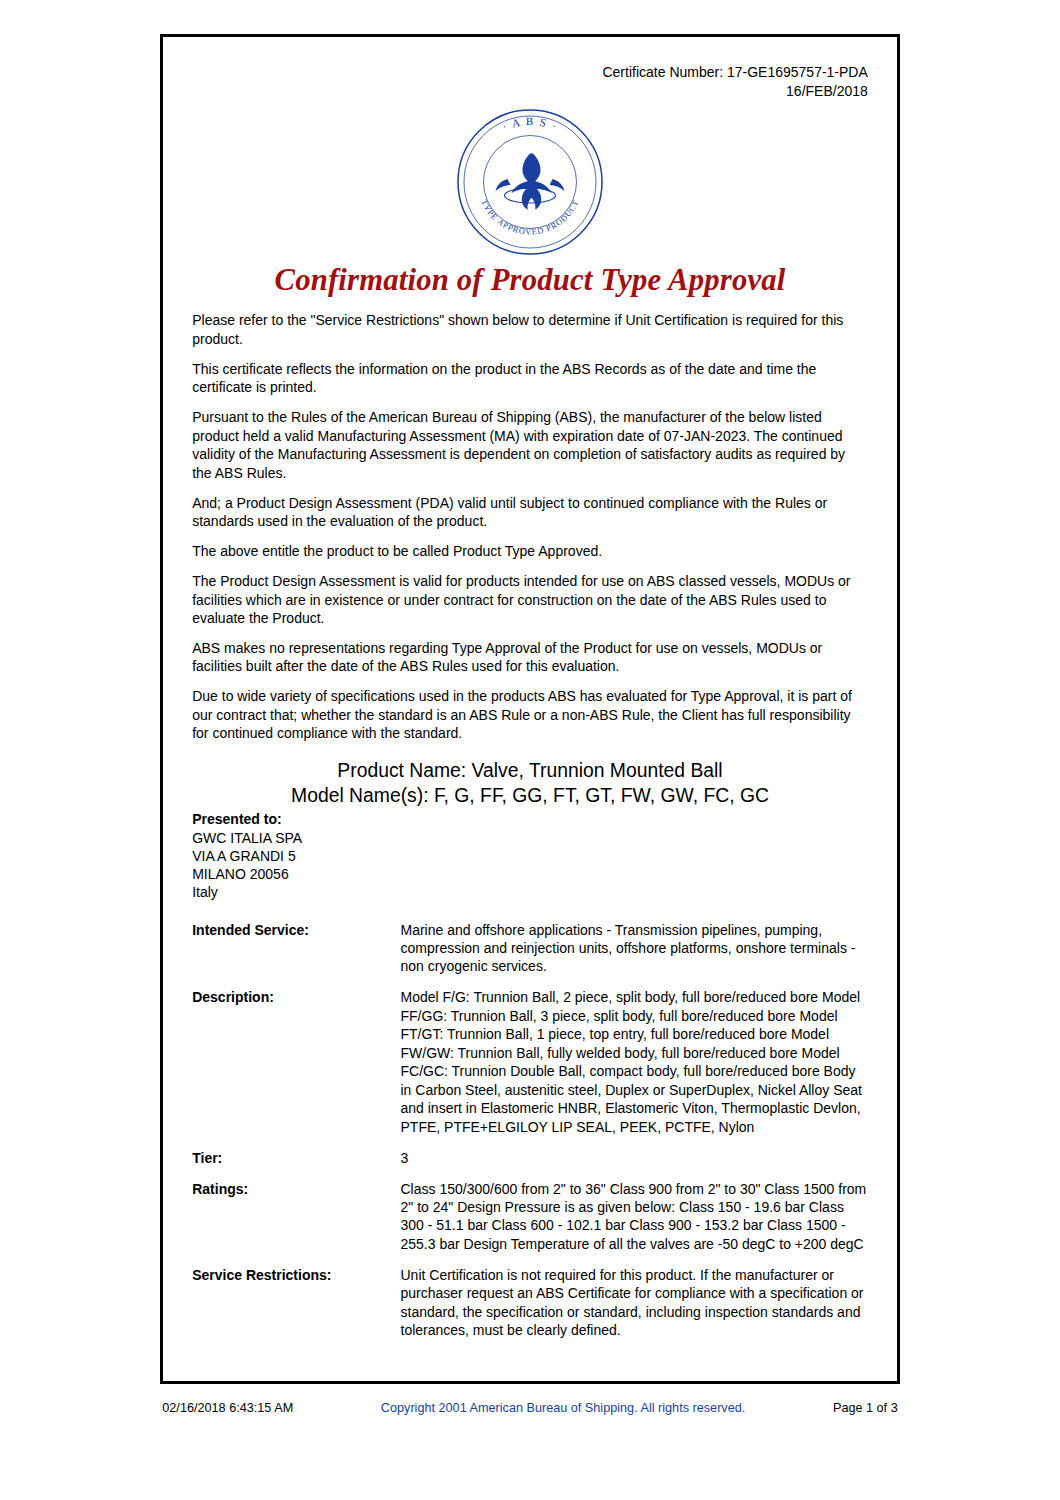Certificate Number: 17-GE1695757-1-PDA
16/FEB/2018
· A B S · TYPE APPROVED PRODUCT
Confirmation of Product Type Approval
Please refer to the "Service Restrictions" shown below to determine if Unit Certification is required for this product.
This certificate reflects the information on the product in the ABS Records as of the date and time the certificate is printed.
Pursuant to the Rules of the American Bureau of Shipping (ABS), the manufacturer of the below listed product held a valid Manufacturing Assessment (MA) with expiration date of 07-JAN-2023. The continued validity of the Manufacturing Assessment is dependent on completion of satisfactory audits as required by the ABS Rules.
And; a Product Design Assessment (PDA) valid until subject to continued compliance with the Rules or standards used in the evaluation of the product.
The above entitle the product to be called Product Type Approved.
The Product Design Assessment is valid for products intended for use on ABS classed vessels, MODUs or facilities which are in existence or under contract for construction on the date of the ABS Rules used to evaluate the Product.
ABS makes no representations regarding Type Approval of the Product for use on vessels, MODUs or facilities built after the date of the ABS Rules used for this evaluation.
Due to wide variety of specifications used in the products ABS has evaluated for Type Approval, it is part of our contract that; whether the standard is an ABS Rule or a non-ABS Rule, the Client has full responsibility for continued compliance with the standard.
Product Name: Valve, Trunnion Mounted Ball
Model Name(s): F, G, FF, GG, FT, GT, FW, GW, FC, GC
Presented to:
GWC ITALIA SPA
VIA A GRANDI 5
MILANO 20056
Italy
| Intended Service: | Marine and offshore applications - Transmission pipelines, pumping, compression and reinjection units, offshore platforms, onshore terminals - non cryogenic services. |
| Description: | Model F/G: Trunnion Ball, 2 piece, split body, full bore/reduced bore Model FF/GG: Trunnion Ball, 3 piece, split body, full bore/reduced bore Model FT/GT: Trunnion Ball, 1 piece, top entry, full bore/reduced bore Model FW/GW: Trunnion Ball, fully welded body, full bore/reduced bore Model FC/GC: Trunnion Double Ball, compact body, full bore/reduced bore Body in Carbon Steel, austenitic steel, Duplex or SuperDuplex, Nickel Alloy Seat and insert in Elastomeric HNBR, Elastomeric Viton, Thermoplastic Devlon, PTFE, PTFE+ELGILOY LIP SEAL, PEEK, PCTFE, Nylon |
| Tier: | 3 |
| Ratings: | Class 150/300/600 from 2" to 36" Class 900 from 2" to 30" Class 1500 from 2" to 24" Design Pressure is as given below: Class 150 - 19.6 bar Class 300 - 51.1 bar Class 600 - 102.1 bar Class 900 - 153.2 bar Class 1500 - 255.3 bar Design Temperature of all the valves are -50 degC to +200 degC |
| Service Restrictions: | Unit Certification is not required for this product. If the manufacturer or purchaser request an ABS Certificate for compliance with a specification or standard, the specification or standard, including inspection standards and tolerances, must be clearly defined. |
02/16/2018 6:43:15 AM
Copyright 2001 American Bureau of Shipping. All rights reserved.
Page 1 of 3